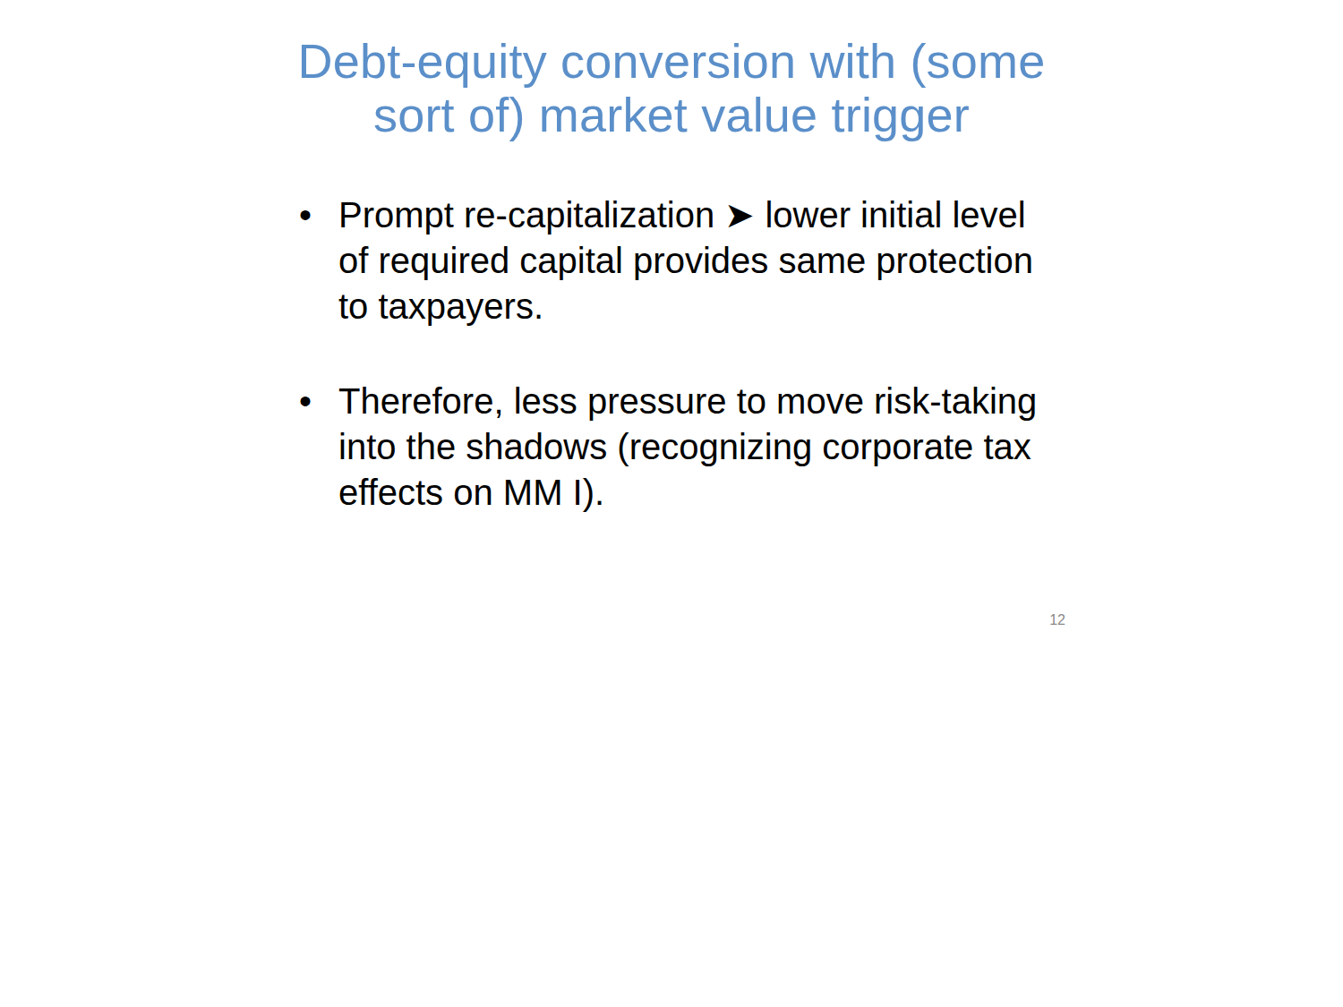Debt-equity conversion with (some sort of) market value trigger
Prompt re-capitalization ➤ lower initial level of required capital provides same protection to taxpayers.
Therefore, less pressure to move risk-taking into the shadows (recognizing corporate tax effects on MM I).
12